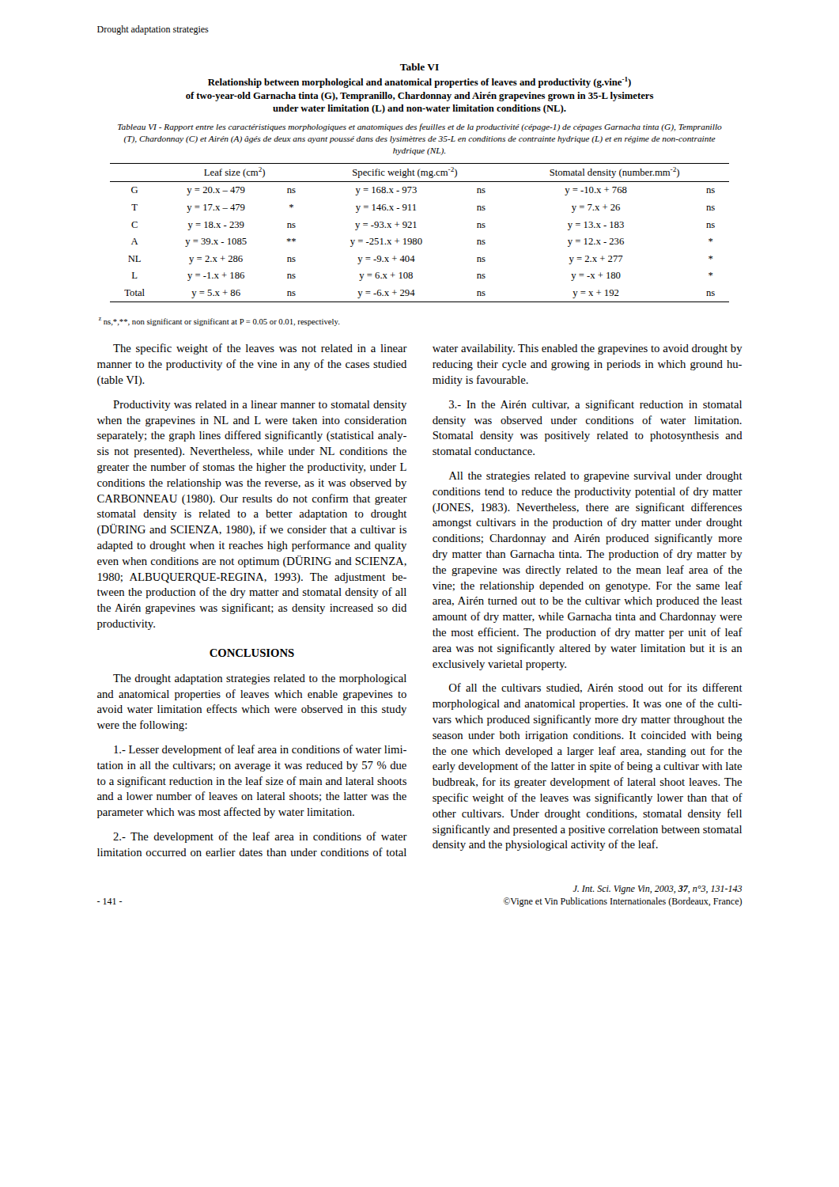Drought adaptation strategies
Table VI
Relationship between morphological and anatomical properties of leaves and productivity (g.vine-1)
of two-year-old Garnacha tinta (G), Tempranillo, Chardonnay and Airén grapevines grown in 35-L lysimeters
under water limitation (L) and non-water limitation conditions (NL).
Tableau VI - Rapport entre les caractéristiques morphologiques et anatomiques des feuilles et de la productivité (cépage-1) de cépages Garnacha tinta (G), Tempranillo (T), Chardonnay (C) et Airén (A) âgés de deux ans ayant poussé dans des lysimètres de 35-L en conditions de contrainte hydrique (L) et en régime de non-contrainte hydrique (NL).
| | Leaf size (cm 2 ) | Specific weight (mg.cm -2 ) | Stomatal density (number.mm -2 ) |
| --- | --- | --- | --- |
| G | y = 20.x – 479 | ns | y = 168.x - 973 | ns | y = -10.x + 768 | ns |
| T | y = 17.x – 479 | * | y = 146.x - 911 | ns | y = 7.x + 26 | ns |
| C | y = 18.x - 239 | ns | y = -93.x + 921 | ns | y = 13.x - 183 | ns |
| A | y = 39.x - 1085 | ** | y = -251.x + 1980 | ns | y = 12.x - 236 | * |
| NL | y = 2.x + 286 | ns | y = -9.x + 404 | ns | y = 2.x + 277 | * |
| L | y = -1.x + 186 | ns | y = 6.x + 108 | ns | y = -x + 180 | * |
| Total | y = 5.x + 86 | ns | y = -6.x + 294 | ns | y = x + 192 | ns |
z ns,*,**, non significant or significant at P = 0.05 or 0.01, respectively.
The specific weight of the leaves was not related in a linear manner to the productivity of the vine in any of the cases studied (table VI).
Productivity was related in a linear manner to stomatal density when the grapevines in NL and L were taken into consideration separately; the graph lines differed significantly (statistical analysis not presented). Nevertheless, while under NL conditions the greater the number of stomas the higher the productivity, under L conditions the relationship was the reverse, as it was observed by CARBONNEAU (1980). Our results do not confirm that greater stomatal density is related to a better adaptation to drought (DÜRING and SCIENZA, 1980), if we consider that a cultivar is adapted to drought when it reaches high performance and quality even when conditions are not optimum (DÜRING and SCIENZA, 1980; ALBUQUERQUE-REGINA, 1993). The adjustment between the production of the dry matter and stomatal density of all the Airén grapevines was significant; as density increased so did productivity.
CONCLUSIONS
The drought adaptation strategies related to the morphological and anatomical properties of leaves which enable grapevines to avoid water limitation effects which were observed in this study were the following:
1.- Lesser development of leaf area in conditions of water limitation in all the cultivars; on average it was reduced by 57 % due to a significant reduction in the leaf size of main and lateral shoots and a lower number of leaves on lateral shoots; the latter was the parameter which was most affected by water limitation.
2.- The development of the leaf area in conditions of water limitation occurred on earlier dates than under conditions of total water availability. This enabled the grapevines to avoid drought by reducing their cycle and growing in periods in which ground humidity is favourable.
3.- In the Airén cultivar, a significant reduction in stomatal density was observed under conditions of water limitation. Stomatal density was positively related to photosynthesis and stomatal conductance.
All the strategies related to grapevine survival under drought conditions tend to reduce the productivity potential of dry matter (JONES, 1983). Nevertheless, there are significant differences amongst cultivars in the production of dry matter under drought conditions; Chardonnay and Airén produced significantly more dry matter than Garnacha tinta. The production of dry matter by the grapevine was directly related to the mean leaf area of the vine; the relationship depended on genotype. For the same leaf area, Airén turned out to be the cultivar which produced the least amount of dry matter, while Garnacha tinta and Chardonnay were the most efficient. The production of dry matter per unit of leaf area was not significantly altered by water limitation but it is an exclusively varietal property.
Of all the cultivars studied, Airén stood out for its different morphological and anatomical properties. It was one of the cultivars which produced significantly more dry matter throughout the season under both irrigation conditions. It coincided with being the one which developed a larger leaf area, standing out for the early development of the latter in spite of being a cultivar with late budbreak, for its greater development of lateral shoot leaves. The specific weight of the leaves was significantly lower than that of other cultivars. Under drought conditions, stomatal density fell significantly and presented a positive correlation between stomatal density and the physiological activity of the leaf.
- 141 -
J. Int. Sci. Vigne Vin, 2003, 37, n°3, 131-143
©Vigne et Vin Publications Internationales (Bordeaux, France)